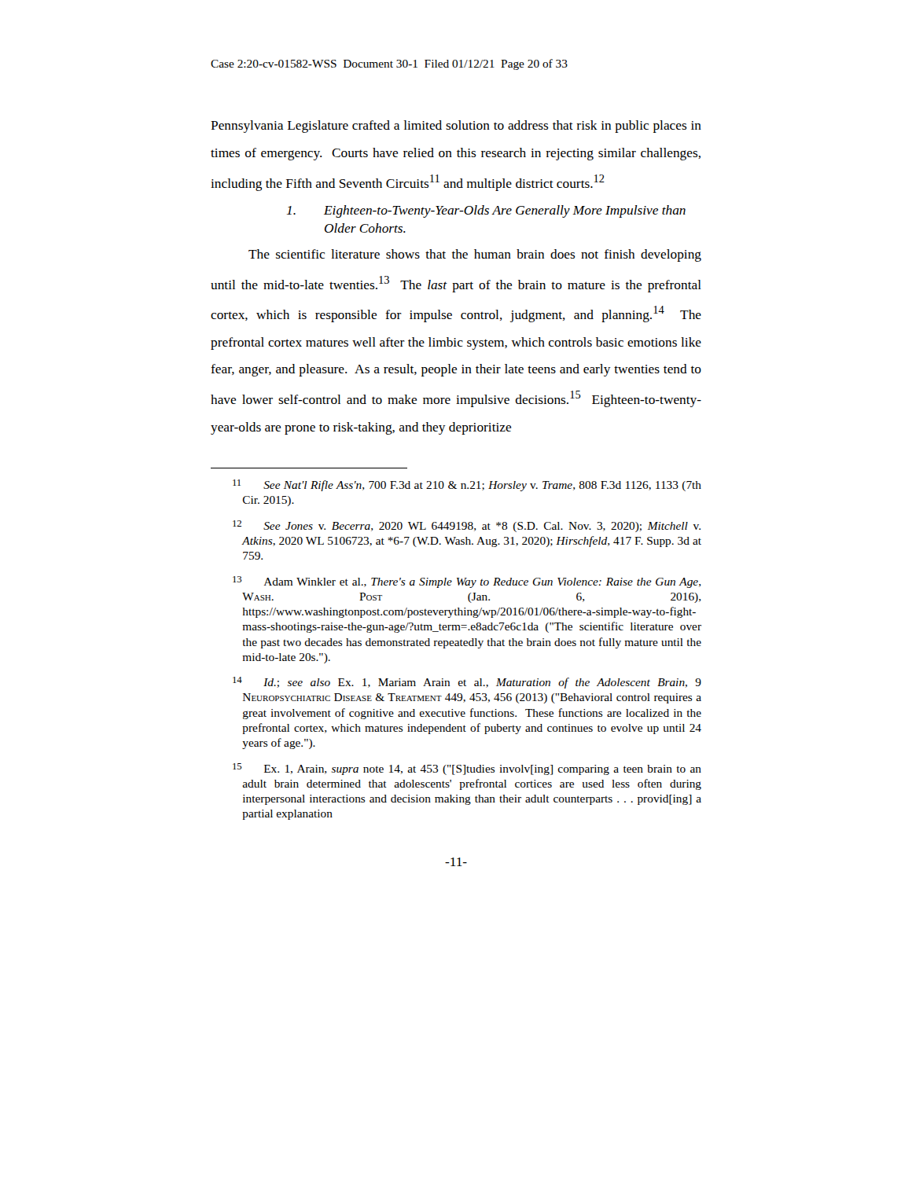Case 2:20-cv-01582-WSS Document 30-1 Filed 01/12/21 Page 20 of 33
Pennsylvania Legislature crafted a limited solution to address that risk in public places in times of emergency. Courts have relied on this research in rejecting similar challenges, including the Fifth and Seventh Circuits11 and multiple district courts.12
1.
Eighteen-to-Twenty-Year-Olds Are Generally More Impulsive than Older Cohorts.
The scientific literature shows that the human brain does not finish developing until the mid-to-late twenties.13 The last part of the brain to mature is the prefrontal cortex, which is responsible for impulse control, judgment, and planning.14 The prefrontal cortex matures well after the limbic system, which controls basic emotions like fear, anger, and pleasure. As a result, people in their late teens and early twenties tend to have lower self-control and to make more impulsive decisions.15 Eighteen-to-twenty-year-olds are prone to risk-taking, and they deprioritize
11
See Nat'l Rifle Ass'n, 700 F.3d at 210 & n.21; Horsley v. Trame, 808 F.3d 1126, 1133 (7th Cir. 2015).
12
See Jones v. Becerra, 2020 WL 6449198, at *8 (S.D. Cal. Nov. 3, 2020); Mitchell v. Atkins, 2020 WL 5106723, at *6-7 (W.D. Wash. Aug. 31, 2020); Hirschfeld, 417 F. Supp. 3d at 759.
13
Adam Winkler et al., There's a Simple Way to Reduce Gun Violence: Raise the Gun Age, Wash. Post (Jan. 6, 2016), https://www.washingtonpost.com/posteverything/wp/2016/01/06/there-a-simple-way-to-fight-mass-shootings-raise-the-gun-age/?utm_term=.e8adc7e6c1da ("The scientific literature over the past two decades has demonstrated repeatedly that the brain does not fully mature until the mid-to-late 20s.").
14
Id.; see also Ex. 1, Mariam Arain et al., Maturation of the Adolescent Brain, 9 Neuropsychiatric Disease & Treatment 449, 453, 456 (2013) ("Behavioral control requires a great involvement of cognitive and executive functions. These functions are localized in the prefrontal cortex, which matures independent of puberty and continues to evolve up until 24 years of age.").
15
Ex. 1, Arain, supra note 14, at 453 ("[S]tudies involv[ing] comparing a teen brain to an adult brain determined that adolescents' prefrontal cortices are used less often during interpersonal interactions and decision making than their adult counterparts . . . provid[ing] a partial explanation
-11-